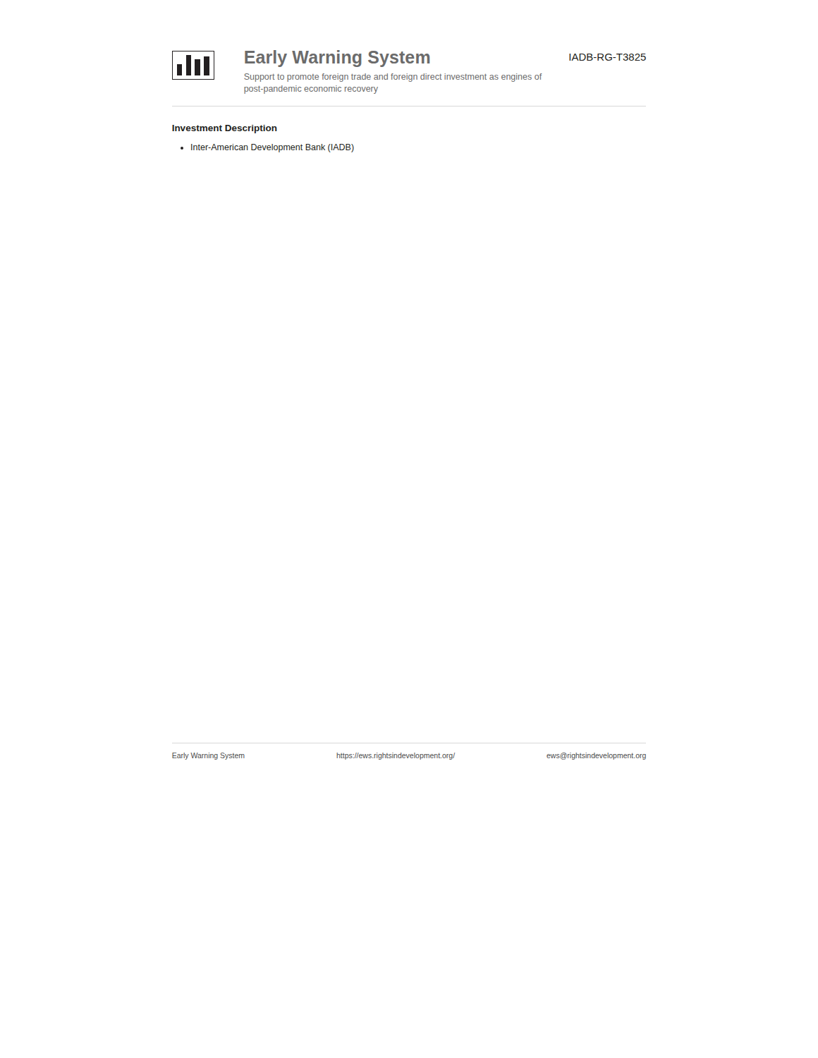Early Warning System
Support to promote foreign trade and foreign direct investment as engines of post-pandemic economic recovery
IADB-RG-T3825
Investment Description
Inter-American Development Bank (IADB)
Early Warning System
https://ews.rightsindevelopment.org/
ews@rightsindevelopment.org